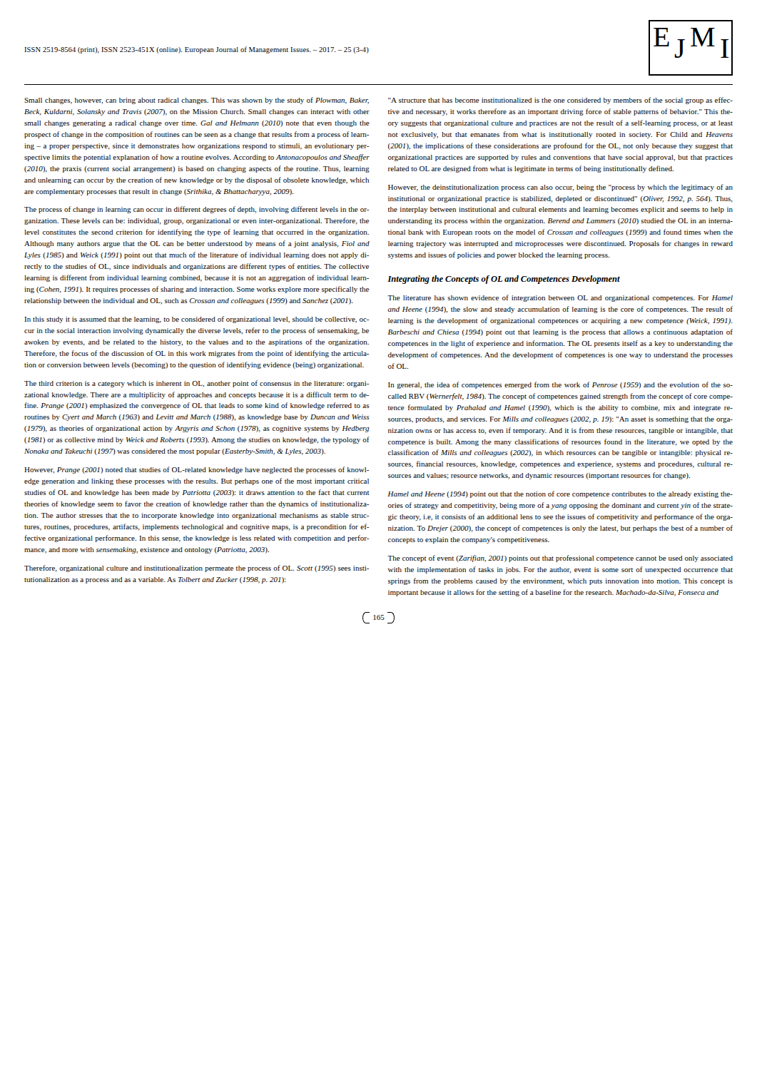ISSN 2519-8564 (print), ISSN 2523-451X (online). European Journal of Management Issues. – 2017. – 25 (3-4)
E J M I
Small changes, however, can bring about radical changes. This was shown by the study of Plowman, Baker, Beck, Kuldarni, Solansky and Travis (2007), on the Mission Church. Small changes can interact with other small changes generating a radical change over time. Gal and Helmann (2010) note that even though the prospect of change in the composition of routines can be seen as a change that results from a process of learning – a proper perspective, since it demonstrates how organizations respond to stimuli, an evolutionary perspective limits the potential explanation of how a routine evolves. According to Antonacopoulos and Sheaffer (2010), the praxis (current social arrangement) is based on changing aspects of the routine. Thus, learning and unlearning can occur by the creation of new knowledge or by the disposal of obsolete knowledge, which are complementary processes that result in change (Srithika, & Bhattacharyya, 2009).
The process of change in learning can occur in different degrees of depth, involving different levels in the organization. These levels can be: individual, group, organizational or even inter-organizational. Therefore, the level constitutes the second criterion for identifying the type of learning that occurred in the organization. Although many authors argue that the OL can be better understood by means of a joint analysis, Fiol and Lyles (1985) and Weick (1991) point out that much of the literature of individual learning does not apply directly to the studies of OL, since individuals and organizations are different types of entities. The collective learning is different from individual learning combined, because it is not an aggregation of individual learning (Cohen, 1991). It requires processes of sharing and interaction. Some works explore more specifically the relationship between the individual and OL, such as Crossan and colleagues (1999) and Sanchez (2001).
In this study it is assumed that the learning, to be considered of organizational level, should be collective, occur in the social interaction involving dynamically the diverse levels, refer to the process of sensemaking, be awoken by events, and be related to the history, to the values and to the aspirations of the organization. Therefore, the focus of the discussion of OL in this work migrates from the point of identifying the articulation or conversion between levels (becoming) to the question of identifying evidence (being) organizational.
The third criterion is a category which is inherent in OL, another point of consensus in the literature: organizational knowledge. There are a multiplicity of approaches and concepts because it is a difficult term to define. Prange (2001) emphasized the convergence of OL that leads to some kind of knowledge referred to as routines by Cyert and March (1963) and Levitt and March (1988), as knowledge base by Duncan and Weiss (1979), as theories of organizational action by Argyris and Schon (1978), as cognitive systems by Hedberg (1981) or as collective mind by Weick and Roberts (1993). Among the studies on knowledge, the typology of Nonaka and Takeuchi (1997) was considered the most popular (Easterby-Smith, & Lyles, 2003).
However, Prange (2001) noted that studies of OL-related knowledge have neglected the processes of knowledge generation and linking these processes with the results. But perhaps one of the most important critical studies of OL and knowledge has been made by Patriotta (2003): it draws attention to the fact that current theories of knowledge seem to favor the creation of knowledge rather than the dynamics of institutionalization. The author stresses that the to incorporate knowledge into organizational mechanisms as stable structures, routines, procedures, artifacts, implements technological and cognitive maps, is a precondition for effective organizational performance. In this sense, the knowledge is less related with competition and performance, and more with sensemaking, existence and ontology (Patriotta, 2003).
Therefore, organizational culture and institutionalization permeate the process of OL. Scott (1995) sees institutionalization as a process and as a variable. As Tolbert and Zucker (1998, p. 201):
"A structure that has become institutionalized is the one considered by members of the social group as effective and necessary, it works therefore as an important driving force of stable patterns of behavior." This theory suggests that organizational culture and practices are not the result of a self-learning process, or at least not exclusively, but that emanates from what is institutionally rooted in society. For Child and Heavens (2001), the implications of these considerations are profound for the OL, not only because they suggest that organizational practices are supported by rules and conventions that have social approval, but that practices related to OL are designed from what is legitimate in terms of being institutionally defined.
However, the deinstitutionalization process can also occur, being the "process by which the legitimacy of an institutional or organizational practice is stabilized, depleted or discontinued" (Oliver, 1992, p. 564). Thus, the interplay between institutional and cultural elements and learning becomes explicit and seems to help in understanding its process within the organization. Berend and Lammers (2010) studied the OL in an international bank with European roots on the model of Crossan and colleagues (1999) and found times when the learning trajectory was interrupted and microprocesses were discontinued. Proposals for changes in reward systems and issues of policies and power blocked the learning process.
Integrating the Concepts of OL and Competences Development
The literature has shown evidence of integration between OL and organizational competences. For Hamel and Heene (1994), the slow and steady accumulation of learning is the core of competences. The result of learning is the development of organizational competences or acquiring a new competence (Weick, 1991). Barbeschi and Chiesa (1994) point out that learning is the process that allows a continuous adaptation of competences in the light of experience and information. The OL presents itself as a key to understanding the development of competences. And the development of competences is one way to understand the processes of OL.
In general, the idea of competences emerged from the work of Penrose (1959) and the evolution of the so-called RBV (Wernerfelt, 1984). The concept of competences gained strength from the concept of core competence formulated by Prahalad and Hamel (1990), which is the ability to combine, mix and integrate resources, products, and services. For Mills and colleagues (2002, p. 19): "An asset is something that the organization owns or has access to, even if temporary. And it is from these resources, tangible or intangible, that competence is built. Among the many classifications of resources found in the literature, we opted by the classification of Mills and colleagues (2002), in which resources can be tangible or intangible: physical resources, financial resources, knowledge, competences and experience, systems and procedures, cultural resources and values; resource networks, and dynamic resources (important resources for change).
Hamel and Heene (1994) point out that the notion of core competence contributes to the already existing theories of strategy and competitivity, being more of a yang opposing the dominant and current yin of the strategic theory, i.e, it consists of an additional lens to see the issues of competitivity and performance of the organization. To Drejer (2000), the concept of competences is only the latest, but perhaps the best of a number of concepts to explain the company's competitiveness.
The concept of event (Zarifian, 2001) points out that professional competence cannot be used only associated with the implementation of tasks in jobs. For the author, event is some sort of unexpected occurrence that springs from the problems caused by the environment, which puts innovation into motion. This concept is important because it allows for the setting of a baseline for the research. Machado-da-Silva, Fonseca and
165